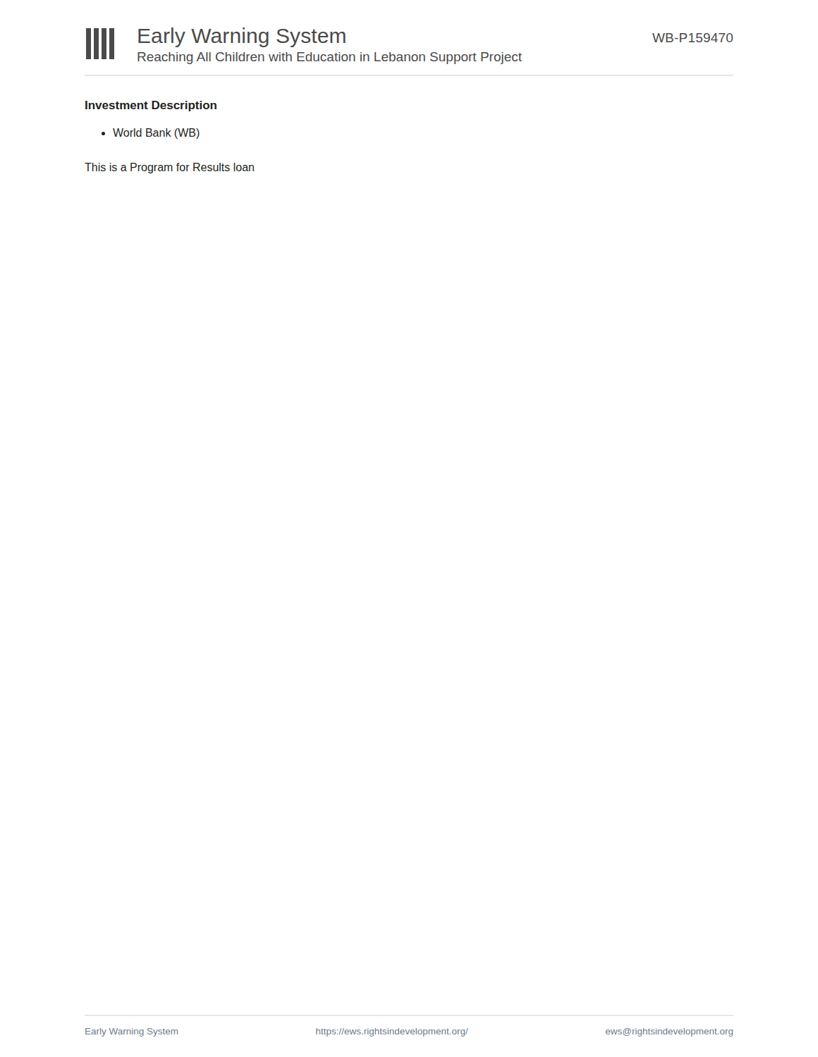Early Warning System logo
Early Warning System
Reaching All Children with Education in Lebanon Support Project
WB-P159470
Investment Description
World Bank (WB)
This is a Program for Results loan
Early Warning System
https://ews.rightsindevelopment.org/
ews@rightsindevelopment.org